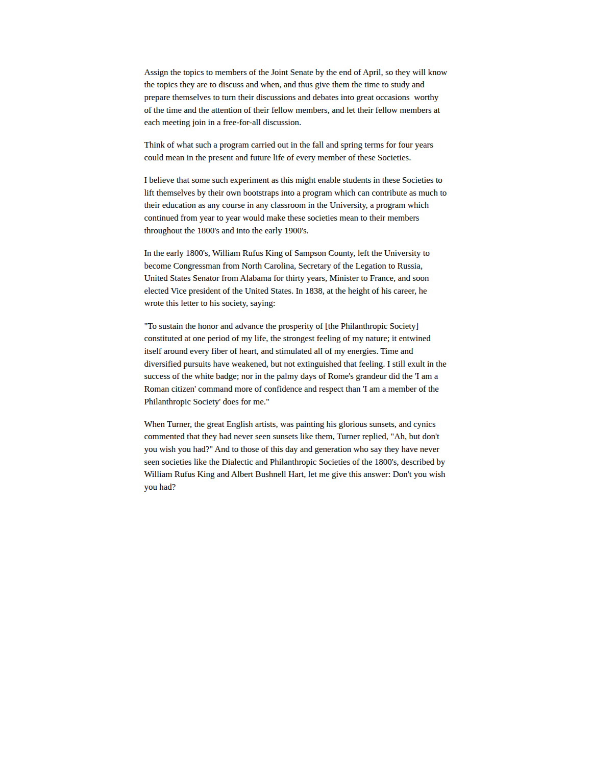Assign the topics to members of the Joint Senate by the end of April, so they will know the topics they are to discuss and when, and thus give them the time to study and prepare themselves to turn their discussions and debates into great occasions worthy of the time and the attention of their fellow members, and let their fellow members at each meeting join in a free-for-all discussion.
Think of what such a program carried out in the fall and spring terms for four years could mean in the present and future life of every member of these Societies.
I believe that some such experiment as this might enable students in these Societies to lift themselves by their own bootstraps into a program which can contribute as much to their education as any course in any classroom in the University, a program which continued from year to year would make these societies mean to their members throughout the 1800's and into the early 1900's.
In the early 1800's, William Rufus King of Sampson County, left the University to become Congressman from North Carolina, Secretary of the Legation to Russia, United States Senator from Alabama for thirty years, Minister to France, and soon elected Vice president of the United States. In 1838, at the height of his career, he wrote this letter to his society, saying:
"To sustain the honor and advance the prosperity of [the Philanthropic Society] constituted at one period of my life, the strongest feeling of my nature; it entwined itself around every fiber of heart, and stimulated all of my energies. Time and diversified pursuits have weakened, but not extinguished that feeling. I still exult in the success of the white badge; nor in the palmy days of Rome's grandeur did the 'I am a Roman citizen' command more of confidence and respect than 'I am a member of the Philanthropic Society' does for me."
When Turner, the great English artists, was painting his glorious sunsets, and cynics commented that they had never seen sunsets like them, Turner replied, "Ah, but don't you wish you had?" And to those of this day and generation who say they have never seen societies like the Dialectic and Philanthropic Societies of the 1800's, described by William Rufus King and Albert Bushnell Hart, let me give this answer: Don't you wish you had?